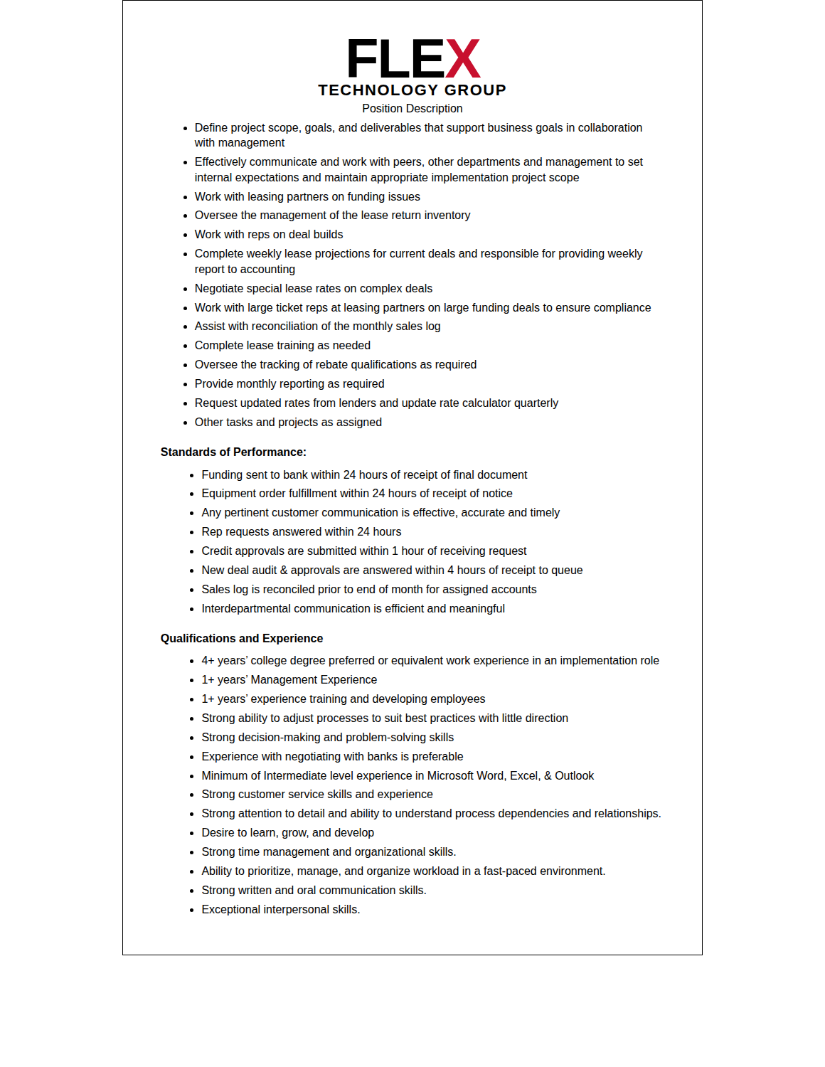FLEX
TECHNOLOGY GROUP
Position Description
Define project scope, goals, and deliverables that support business goals in collaboration with management
Effectively communicate and work with peers, other departments and management to set internal expectations and maintain appropriate implementation project scope
Work with leasing partners on funding issues
Oversee the management of the lease return inventory
Work with reps on deal builds
Complete weekly lease projections for current deals and responsible for providing weekly report to accounting
Negotiate special lease rates on complex deals
Work with large ticket reps at leasing partners on large funding deals to ensure compliance
Assist with reconciliation of the monthly sales log
Complete lease training as needed
Oversee the tracking of rebate qualifications as required
Provide monthly reporting as required
Request updated rates from lenders and update rate calculator quarterly
Other tasks and projects as assigned
Standards of Performance:
Funding sent to bank within 24 hours of receipt of final document
Equipment order fulfillment within 24 hours of receipt of notice
Any pertinent customer communication is effective, accurate and timely
Rep requests answered within 24 hours
Credit approvals are submitted within 1 hour of receiving request
New deal audit & approvals are answered within 4 hours of receipt to queue
Sales log is reconciled prior to end of month for assigned accounts
Interdepartmental communication is efficient and meaningful
Qualifications and Experience
4+ years’ college degree preferred or equivalent work experience in an implementation role
1+ years’ Management Experience
1+ years’ experience training and developing employees
Strong ability to adjust processes to suit best practices with little direction
Strong decision-making and problem-solving skills
Experience with negotiating with banks is preferable
Minimum of Intermediate level experience in Microsoft Word, Excel, & Outlook
Strong customer service skills and experience
Strong attention to detail and ability to understand process dependencies and relationships.
Desire to learn, grow, and develop
Strong time management and organizational skills.
Ability to prioritize, manage, and organize workload in a fast-paced environment.
Strong written and oral communication skills.
Exceptional interpersonal skills.